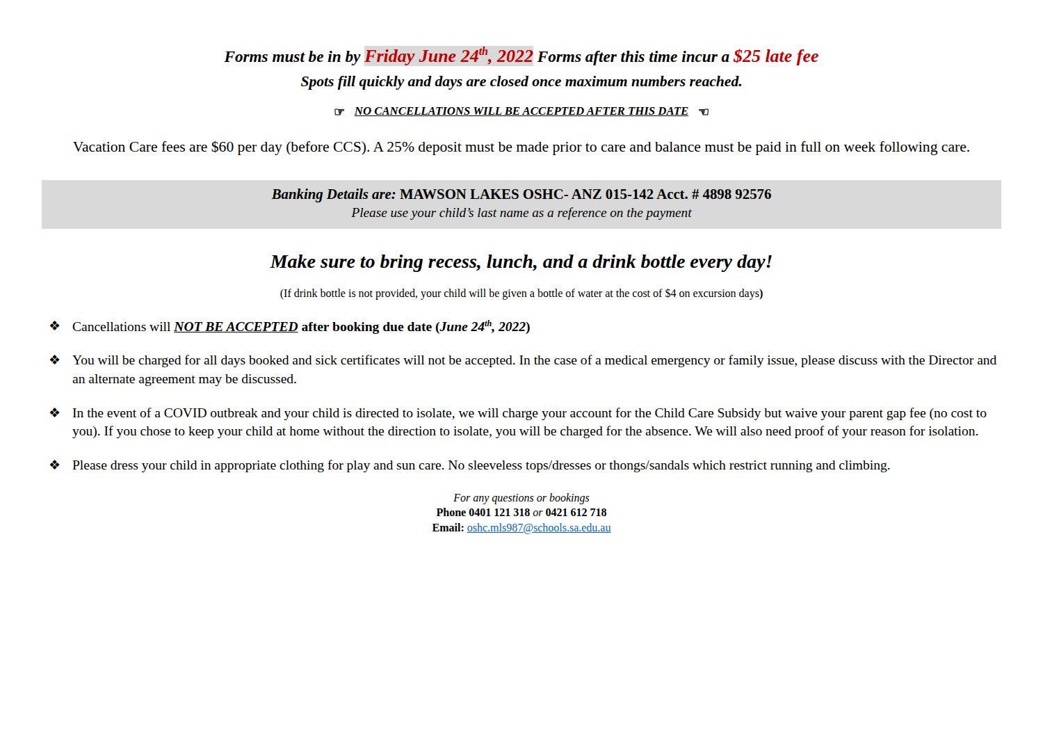Forms must be in by Friday June 24th, 2022 Forms after this time incur a $25 late fee
Spots fill quickly and days are closed once maximum numbers reached.
☞NO CANCELLATIONS WILL BE ACCEPTED AFTER THIS DATE☜
Vacation Care fees are $60 per day (before CCS). A 25% deposit must be made prior to care and balance must be paid in full on week following care.
Banking Details are: MAWSON LAKES OSHC- ANZ 015-142 Acct. # 4898 92576
Please use your child’s last name as a reference on the payment
Make sure to bring recess, lunch, and a drink bottle every day!
(If drink bottle is not provided, your child will be given a bottle of water at the cost of $4 on excursion days)
Cancellations will NOT BE ACCEPTED after booking due date (June 24th, 2022)
You will be charged for all days booked and sick certificates will not be accepted. In the case of a medical emergency or family issue, please discuss with the Director and an alternate agreement may be discussed.
In the event of a COVID outbreak and your child is directed to isolate, we will charge your account for the Child Care Subsidy but waive your parent gap fee (no cost to you). If you chose to keep your child at home without the direction to isolate, you will be charged for the absence. We will also need proof of your reason for isolation.
Please dress your child in appropriate clothing for play and sun care. No sleeveless tops/dresses or thongs/sandals which restrict running and climbing.
For any questions or bookings
Phone 0401 121 318 or 0421 612 718
Email: oshc.mls987@schools.sa.edu.au